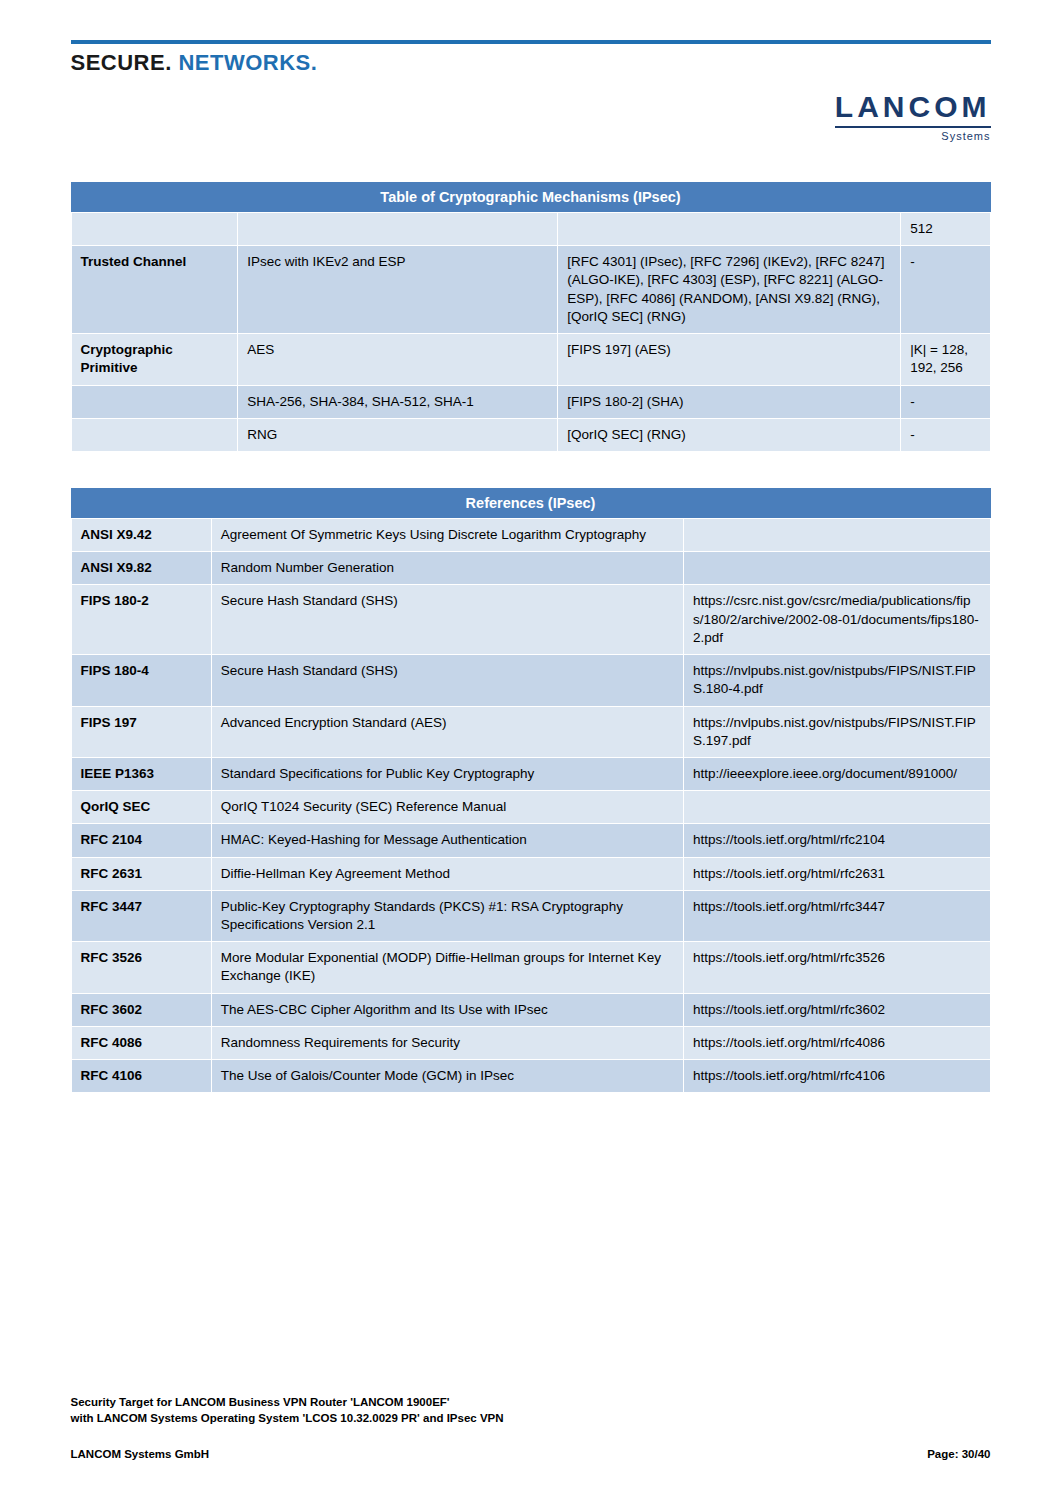SECURE. NETWORKS.
LANCOM
Systems
Table of Cryptographic Mechanisms (IPsec)
| | | | 512 |
| Trusted Channel | IPsec with IKEv2 and ESP | [RFC 4301] (IPsec), [RFC 7296] (IKEv2), [RFC 8247] (ALGO-IKE), [RFC 4303] (ESP), [RFC 8221] (ALGO-ESP), [RFC 4086] (RANDOM), [ANSI X9.82] (RNG), [QorIQ SEC] (RNG) | - |
| Cryptographic Primitive | AES | [FIPS 197] (AES) | /K/ = 128, 192, 256 |
| | SHA-256, SHA-384, SHA-512, SHA-1 | [FIPS 180-2] (SHA) | - |
| | RNG | [QorIQ SEC] (RNG) | - |
References (IPsec)
| ANSI X9.42 | Agreement Of Symmetric Keys Using Discrete Logarithm Cryptography | |
| ANSI X9.82 | Random Number Generation | |
| FIPS 180-2 | Secure Hash Standard (SHS) | https://csrc.nist.gov/csrc/media/publications/fips/180/2/archive/2002-08-01/documents/fips180-2.pdf |
| FIPS 180-4 | Secure Hash Standard (SHS) | https://nvlpubs.nist.gov/nistpubs/FIPS/NIST.FIPS.180-4.pdf |
| FIPS 197 | Advanced Encryption Standard (AES) | https://nvlpubs.nist.gov/nistpubs/FIPS/NIST.FIPS.197.pdf |
| IEEE P1363 | Standard Specifications for Public Key Cryptography | http://ieeexplore.ieee.org/document/891000/ |
| QorIQ SEC | QorIQ T1024 Security (SEC) Reference Manual | |
| RFC 2104 | HMAC: Keyed-Hashing for Message Authentication | https://tools.ietf.org/html/rfc2104 |
| RFC 2631 | Diffie-Hellman Key Agreement Method | https://tools.ietf.org/html/rfc2631 |
| RFC 3447 | Public-Key Cryptography Standards (PKCS) #1: RSA Cryptography Specifications Version 2.1 | https://tools.ietf.org/html/rfc3447 |
| RFC 3526 | More Modular Exponential (MODP) Diffie-Hellman groups for Internet Key Exchange (IKE) | https://tools.ietf.org/html/rfc3526 |
| RFC 3602 | The AES-CBC Cipher Algorithm and Its Use with IPsec | https://tools.ietf.org/html/rfc3602 |
| RFC 4086 | Randomness Requirements for Security | https://tools.ietf.org/html/rfc4086 |
| RFC 4106 | The Use of Galois/Counter Mode (GCM) in IPsec | https://tools.ietf.org/html/rfc4106 |
Security Target for LANCOM Business VPN Router 'LANCOM 1900EF'
with LANCOM Systems Operating System 'LCOS 10.32.0029 PR' and IPsec VPN
LANCOM Systems GmbH Page: 30/40